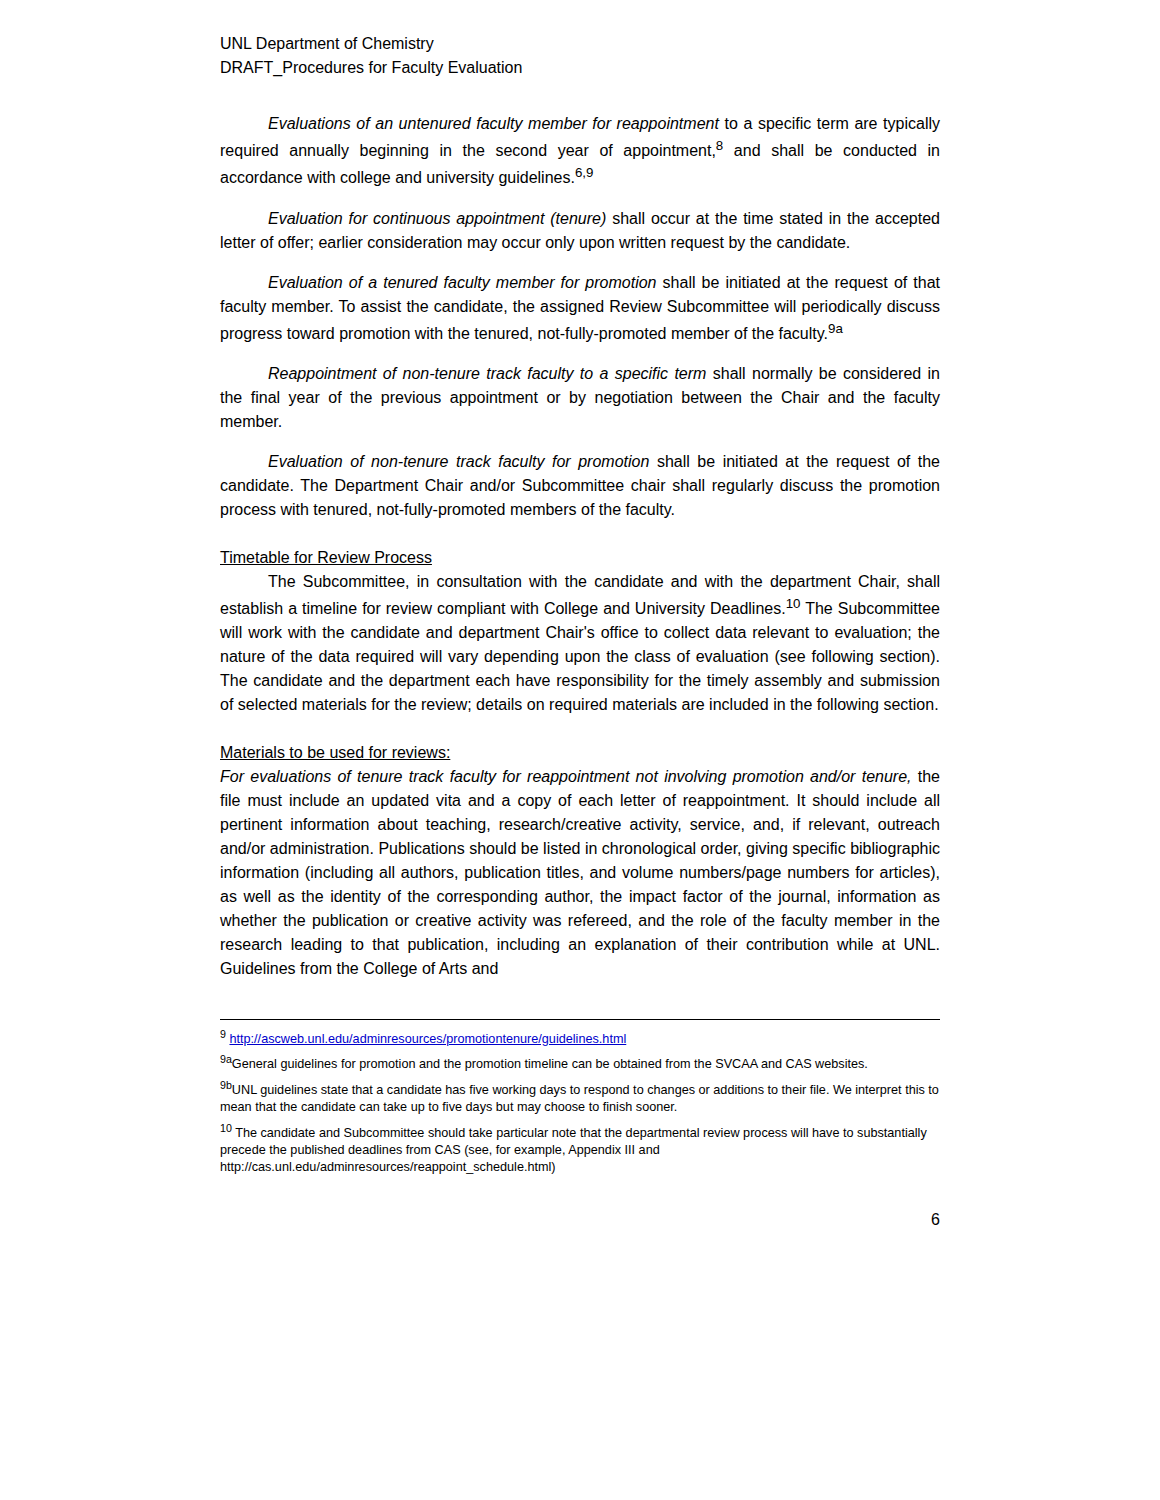UNL Department of Chemistry
DRAFT_Procedures for Faculty Evaluation
Evaluations of an untenured faculty member for reappointment to a specific term are typically required annually beginning in the second year of appointment,8 and shall be conducted in accordance with college and university guidelines.6,9
Evaluation for continuous appointment (tenure) shall occur at the time stated in the accepted letter of offer; earlier consideration may occur only upon written request by the candidate.
Evaluation of a tenured faculty member for promotion shall be initiated at the request of that faculty member. To assist the candidate, the assigned Review Subcommittee will periodically discuss progress toward promotion with the tenured, not-fully-promoted member of the faculty.9a
Reappointment of non-tenure track faculty to a specific term shall normally be considered in the final year of the previous appointment or by negotiation between the Chair and the faculty member.
Evaluation of non-tenure track faculty for promotion shall be initiated at the request of the candidate. The Department Chair and/or Subcommittee chair shall regularly discuss the promotion process with tenured, not-fully-promoted members of the faculty.
Timetable for Review Process
The Subcommittee, in consultation with the candidate and with the department Chair, shall establish a timeline for review compliant with College and University Deadlines.10 The Subcommittee will work with the candidate and department Chair's office to collect data relevant to evaluation; the nature of the data required will vary depending upon the class of evaluation (see following section). The candidate and the department each have responsibility for the timely assembly and submission of selected materials for the review; details on required materials are included in the following section.
Materials to be used for reviews:
For evaluations of tenure track faculty for reappointment not involving promotion and/or tenure, the file must include an updated vita and a copy of each letter of reappointment. It should include all pertinent information about teaching, research/creative activity, service, and, if relevant, outreach and/or administration. Publications should be listed in chronological order, giving specific bibliographic information (including all authors, publication titles, and volume numbers/page numbers for articles), as well as the identity of the corresponding author, the impact factor of the journal, information as whether the publication or creative activity was refereed, and the role of the faculty member in the research leading to that publication, including an explanation of their contribution while at UNL. Guidelines from the College of Arts and
9 http://ascweb.unl.edu/adminresources/promotiontenure/guidelines.html
9aGeneral guidelines for promotion and the promotion timeline can be obtained from the SVCAA and CAS websites.
9bUNL guidelines state that a candidate has five working days to respond to changes or additions to their file. We interpret this to mean that the candidate can take up to five days but may choose to finish sooner.
10 The candidate and Subcommittee should take particular note that the departmental review process will have to substantially precede the published deadlines from CAS (see, for example, Appendix III and http://cas.unl.edu/adminresources/reappoint_schedule.html)
6